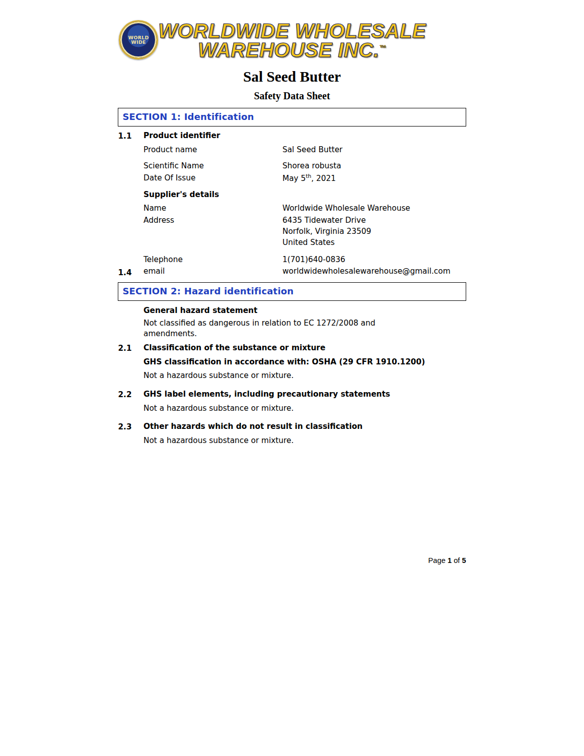WORLD
WIDE
WORLDWIDE WHOLESALE
WAREHOUSE INC.™
Sal Seed Butter
Safety Data Sheet
SECTION 1: Identification
1.1
Product identifier
Product name
Sal Seed Butter
Scientific Name
Shorea robusta
Date Of Issue
May 5th, 2021
1.4
Supplier's details
Name
Worldwide Wholesale Warehouse
Address
6435 Tidewater Drive
Norfolk, Virginia 23509
United States
Telephone
1(701)640-0836
email
worldwidewholesalewarehouse@gmail.com
SECTION 2: Hazard identification
General hazard statement
Not classified as dangerous in relation to EC 1272/2008 and
amendments.
2.1
Classification of the substance or mixture
GHS classification in accordance with: OSHA (29 CFR 1910.1200)
Not a hazardous substance or mixture.
2.2
GHS label elements, including precautionary statements
Not a hazardous substance or mixture.
2.3
Other hazards which do not result in classification
Not a hazardous substance or mixture.
Page 1 of 5